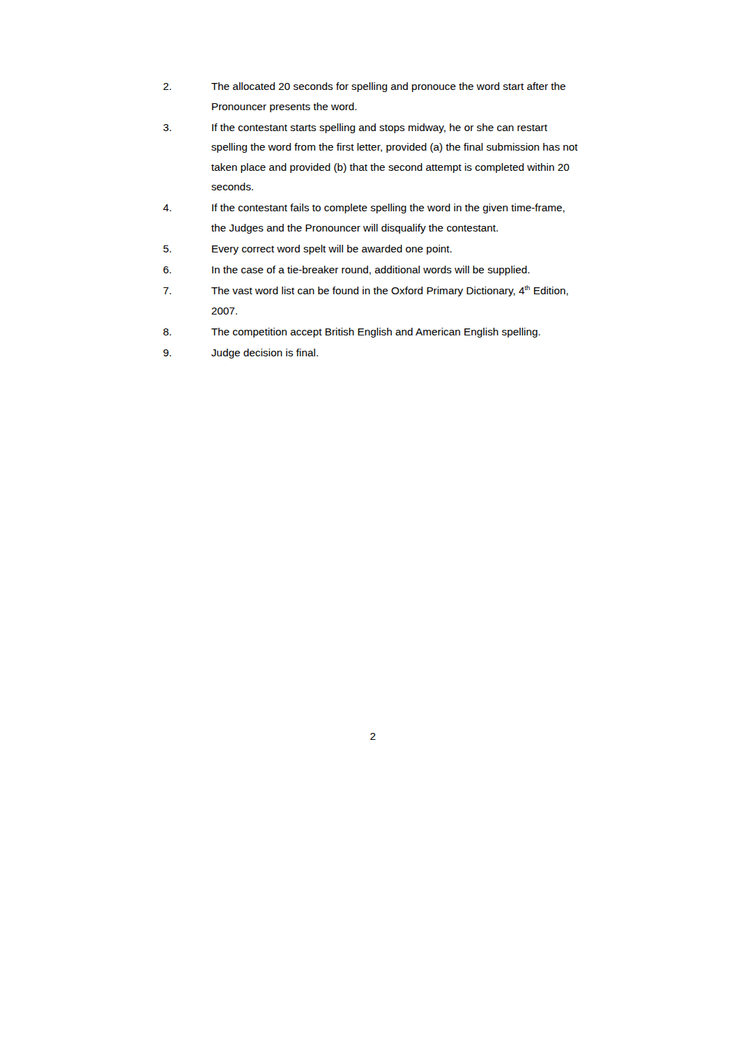2. The allocated 20 seconds for spelling and pronouce the word start after the Pronouncer presents the word.
3. If the contestant starts spelling and stops midway, he or she can restart spelling the word from the first letter, provided (a) the final submission has not taken place and provided (b) that the second attempt is completed within 20 seconds.
4. If the contestant fails to complete spelling the word in the given time-frame, the Judges and the Pronouncer will disqualify the contestant.
5. Every correct word spelt will be awarded one point.
6. In the case of a tie-breaker round, additional words will be supplied.
7. The vast word list can be found in the Oxford Primary Dictionary, 4th Edition, 2007.
8. The competition accept British English and American English spelling.
9. Judge decision is final.
2